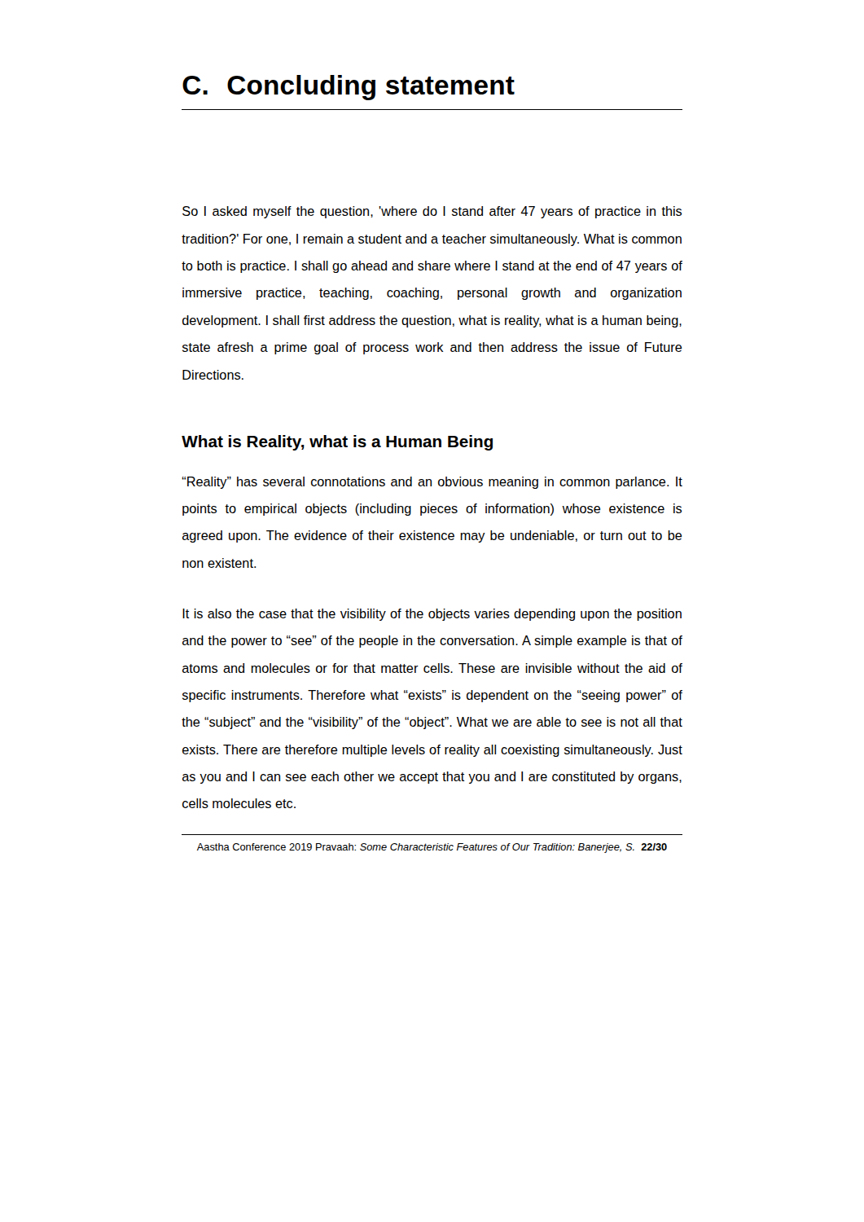C. Concluding statement
So I asked myself the question, 'where do I stand after 47 years of practice in this tradition?' For one, I remain a student and a teacher simultaneously. What is common to both is practice. I shall go ahead and share where I stand at the end of 47 years of immersive practice, teaching, coaching, personal growth and organization development. I shall first address the question, what is reality, what is a human being, state afresh a prime goal of process work and then address the issue of Future Directions.
What is Reality, what is a Human Being
“Reality” has several connotations and an obvious meaning in common parlance. It points to empirical objects (including pieces of information) whose existence is agreed upon. The evidence of their existence may be undeniable, or turn out to be non existent.
It is also the case that the visibility of the objects varies depending upon the position and the power to “see” of the people in the conversation. A simple example is that of atoms and molecules or for that matter cells. These are invisible without the aid of specific instruments. Therefore what “exists” is dependent on the “seeing power” of the “subject” and the “visibility” of the “object”. What we are able to see is not all that exists. There are therefore multiple levels of reality all coexisting simultaneously. Just as you and I can see each other we accept that you and I are constituted by organs, cells molecules etc.
Aastha Conference 2019 Pravaah: Some Characteristic Features of Our Tradition: Banerjee, S. 22/30